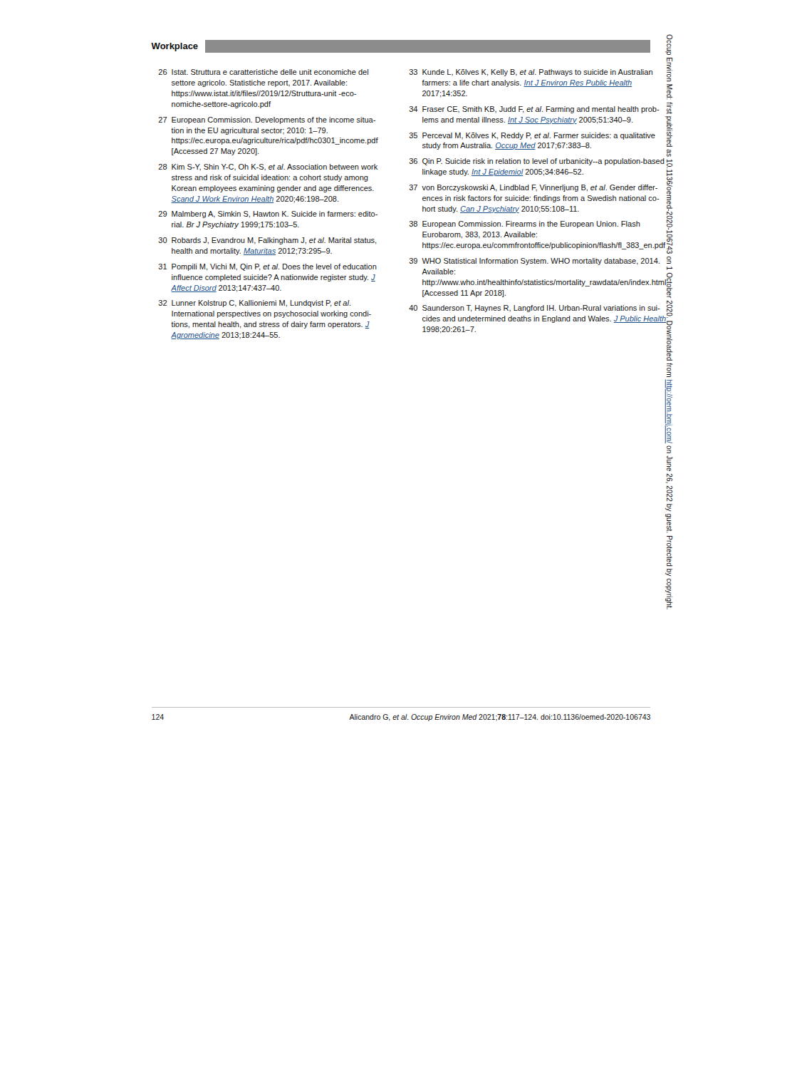Workplace
26 Istat. Struttura e caratteristiche delle unit economiche del settore agricolo. Statistiche report, 2017. Available: https://www.istat.it/it/files//2019/12/Struttura-unit -economiche-settore-agricolo.pdf
27 European Commission. Developments of the income situation in the EU agricultural sector; 2010: 1–79. https://ec.europa.eu/agriculture/rica/pdf/hc0301_income.pdf [Accessed 27 May 2020].
28 Kim S-Y, Shin Y-C, Oh K-S, et al. Association between work stress and risk of suicidal ideation: a cohort study among Korean employees examining gender and age differences. Scand J Work Environ Health 2020;46:198–208.
29 Malmberg A, Simkin S, Hawton K. Suicide in farmers: editorial. Br J Psychiatry 1999;175:103–5.
30 Robards J, Evandrou M, Falkingham J, et al. Marital status, health and mortality. Maturitas 2012;73:295–9.
31 Pompili M, Vichi M, Qin P, et al. Does the level of education influence completed suicide? A nationwide register study. J Affect Disord 2013;147:437–40.
32 Lunner Kolstrup C, Kallioniemi M, Lundqvist P, et al. International perspectives on psychosocial working conditions, mental health, and stress of dairy farm operators. J Agromedicine 2013;18:244–55.
33 Kunde L, Kõlves K, Kelly B, et al. Pathways to suicide in Australian farmers: a life chart analysis. Int J Environ Res Public Health 2017;14:352.
34 Fraser CE, Smith KB, Judd F, et al. Farming and mental health problems and mental illness. Int J Soc Psychiatry 2005;51:340–9.
35 Perceval M, Kõlves K, Reddy P, et al. Farmer suicides: a qualitative study from Australia. Occup Med 2017;67:383–8.
36 Qin P. Suicide risk in relation to level of urbanicity--a population-based linkage study. Int J Epidemiol 2005;34:846–52.
37 von Borczyskowski A, Lindblad F, Vinnerljung B, et al. Gender differences in risk factors for suicide: findings from a Swedish national cohort study. Can J Psychiatry 2010;55:108–11.
38 European Commission. Firearms in the European Union. Flash Eurobarom, 383, 2013. Available: https://ec.europa.eu/commfrontoffice/publicopinion/flash/fl_383_en.pdf
39 WHO Statistical Information System. WHO mortality database, 2014. Available: http://www.who.int/healthinfo/statistics/mortality_rawdata/en/index.html [Accessed 11 Apr 2018].
40 Saunderson T, Haynes R, Langford IH. Urban-Rural variations in suicides and undetermined deaths in England and Wales. J Public Health 1998;20:261–7.
124
Alicandro G, et al. Occup Environ Med 2021;78:117–124. doi:10.1136/oemed-2020-106743
Occup Environ Med: first published as 10.1136/oemed-2020-106743 on 1 October 2020. Downloaded from http://oem.bmj.com/ on June 26, 2022 by guest. Protected by copyright.